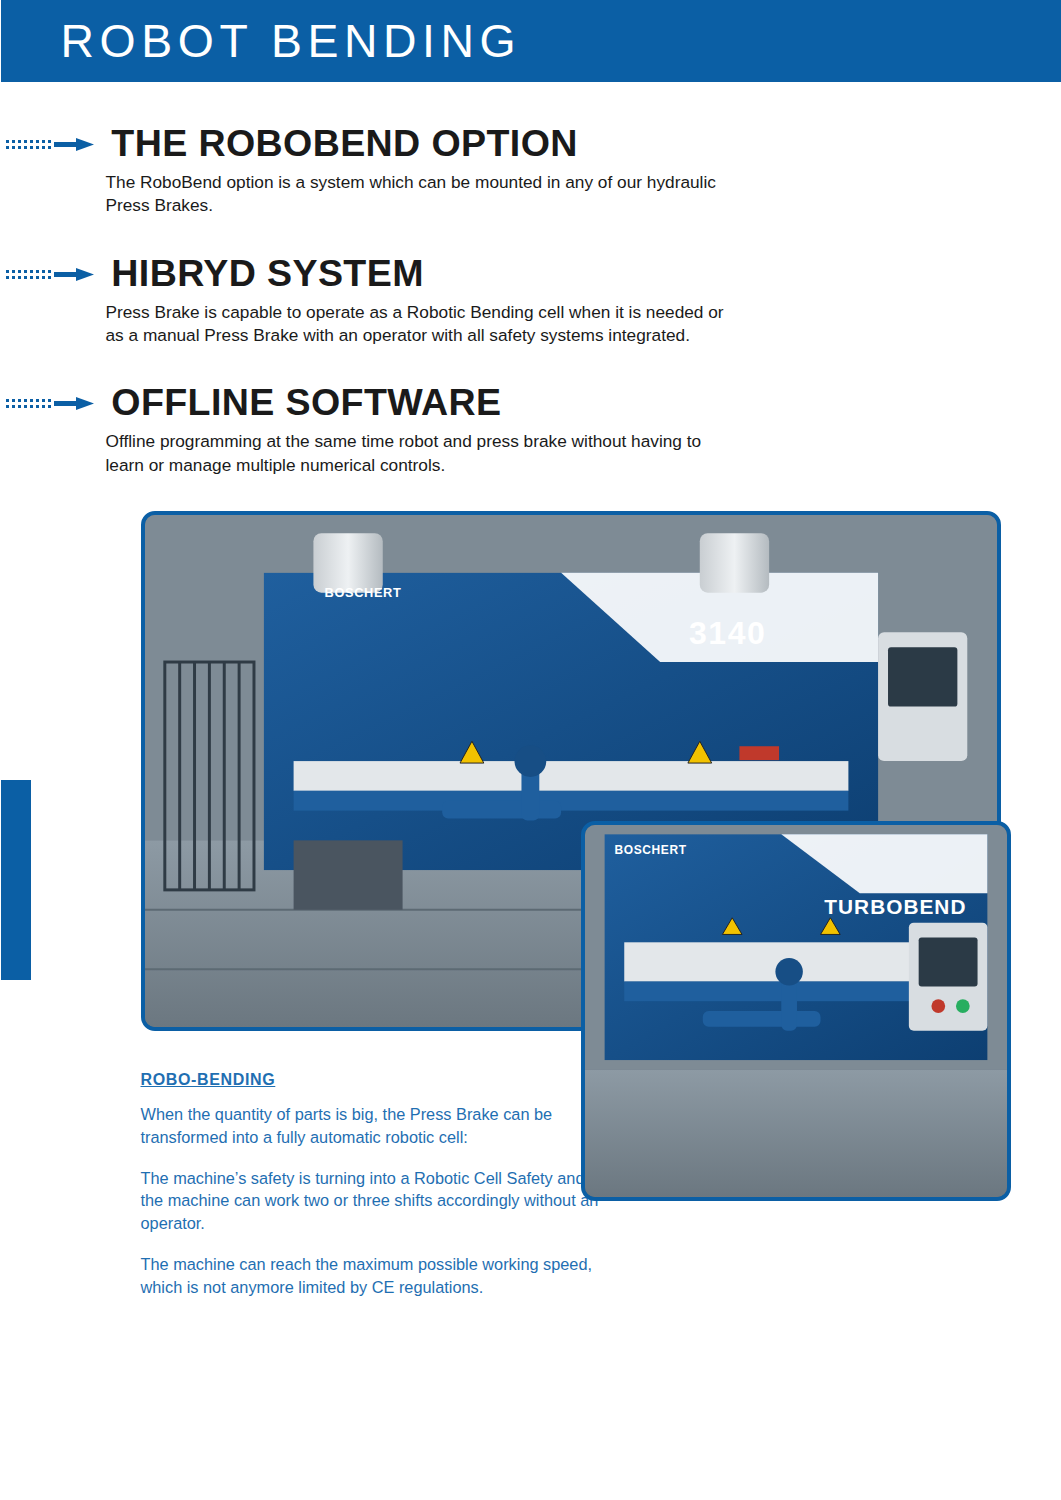Robot Bending
The RoboBend Option
The RoboBend option is a system which can be mounted in any of our hydraulic Press Brakes.
Hibryd System
Press Brake is capable to operate as a Robotic Bending cell when it is needed or as a manual Press Brake with an operator with all safety systems integrated.
Offline Software
Offline programming at the same time robot and press brake without having to learn or manage multiple numerical controls.
BOSCHERT 3140
BOSCHERT TURBOBEND
Robo-Bending
When the quantity of parts is big, the Press Brake can be transformed into a fully automatic robotic cell:
The machine’s safety is turning into a Robotic Cell Safety and the machine can work two or three shifts accordingly without an operator.
The machine can reach the maximum possible working speed, which is not anymore limited by CE regulations.